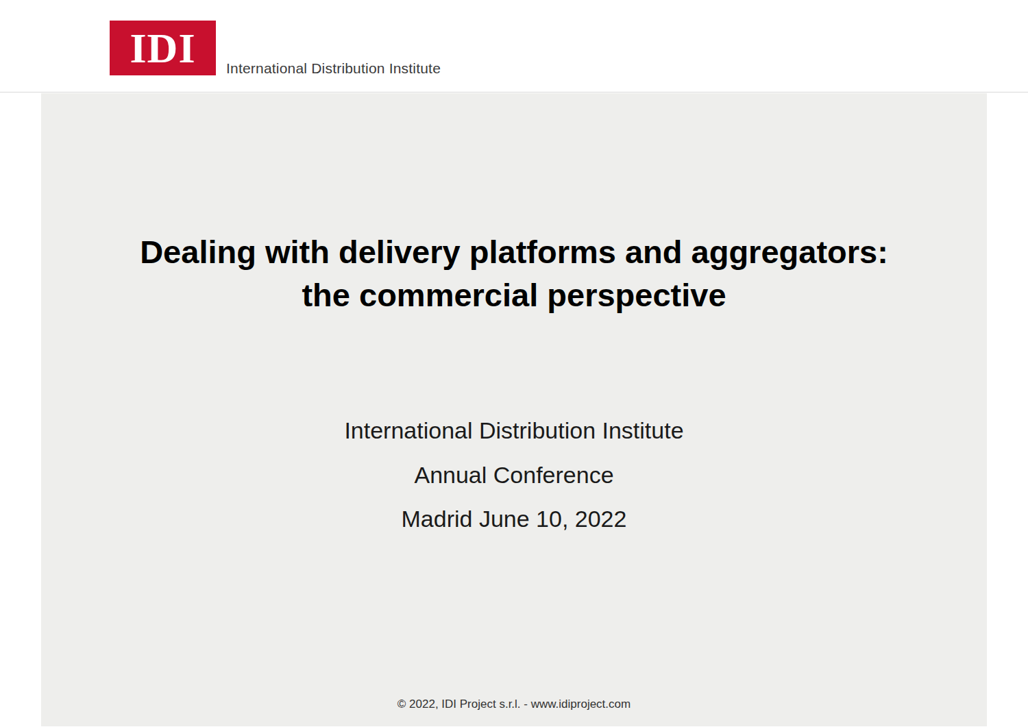IDI
International Distribution Institute
Dealing with delivery platforms and aggregators: the commercial perspective
International Distribution Institute
Annual Conference
Madrid June 10, 2022
© 2022, IDI Project s.r.l. - www.idiproject.com